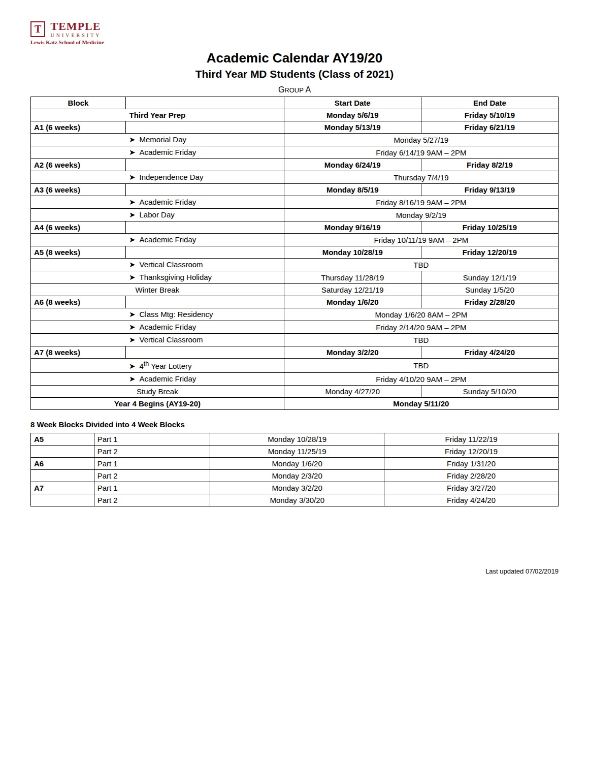T
TEMPLE
UNIVERSITY
Lewis Katz School of Medicine
Academic Calendar AY19/20
Third Year MD Students (Class of 2021)
GROUP A
| Block | | Start Date | End Date |
| --- | --- | --- | --- |
| Third Year Prep | Monday 5/6/19 | Friday 5/10/19 |
| A1 (6 weeks) | | Monday 5/13/19 | Friday 6/21/19 |
| | ➤ Memorial Day | Monday 5/27/19 |
| | ➤ Academic Friday | Friday 6/14/19 9AM – 2PM |
| A2 (6 weeks) | | Monday 6/24/19 | Friday 8/2/19 |
| | ➤ Independence Day | Thursday 7/4/19 |
| A3 (6 weeks) | | Monday 8/5/19 | Friday 9/13/19 |
| | ➤ Academic Friday | Friday 8/16/19 9AM – 2PM |
| | ➤ Labor Day | Monday 9/2/19 |
| A4 (6 weeks) | | Monday 9/16/19 | Friday 10/25/19 |
| | ➤ Academic Friday | Friday 10/11/19 9AM – 2PM |
| A5 (8 weeks) | | Monday 10/28/19 | Friday 12/20/19 |
| | ➤ Vertical Classroom | TBD |
| | ➤ Thanksgiving Holiday | Thursday 11/28/19 | Sunday 12/1/19 |
| Winter Break | Saturday 12/21/19 | Sunday 1/5/20 |
| A6 (8 weeks) | | Monday 1/6/20 | Friday 2/28/20 |
| | ➤ Class Mtg: Residency | Monday 1/6/20 8AM – 2PM |
| | ➤ Academic Friday | Friday 2/14/20 9AM – 2PM |
| | ➤ Vertical Classroom | TBD |
| A7 (8 weeks) | | Monday 3/2/20 | Friday 4/24/20 |
| | ➤ 4 th Year Lottery | TBD |
| | ➤ Academic Friday | Friday 4/10/20 9AM – 2PM |
| Study Break | Monday 4/27/20 | Sunday 5/10/20 |
| Year 4 Begins (AY19-20) | Monday 5/11/20 |
8 Week Blocks Divided into 4 Week Blocks
| A5 | Part 1 | Monday 10/28/19 | Friday 11/22/19 |
| | Part 2 | Monday 11/25/19 | Friday 12/20/19 |
| A6 | Part 1 | Monday 1/6/20 | Friday 1/31/20 |
| | Part 2 | Monday 2/3/20 | Friday 2/28/20 |
| A7 | Part 1 | Monday 3/2/20 | Friday 3/27/20 |
| | Part 2 | Monday 3/30/20 | Friday 4/24/20 |
Last updated 07/02/2019